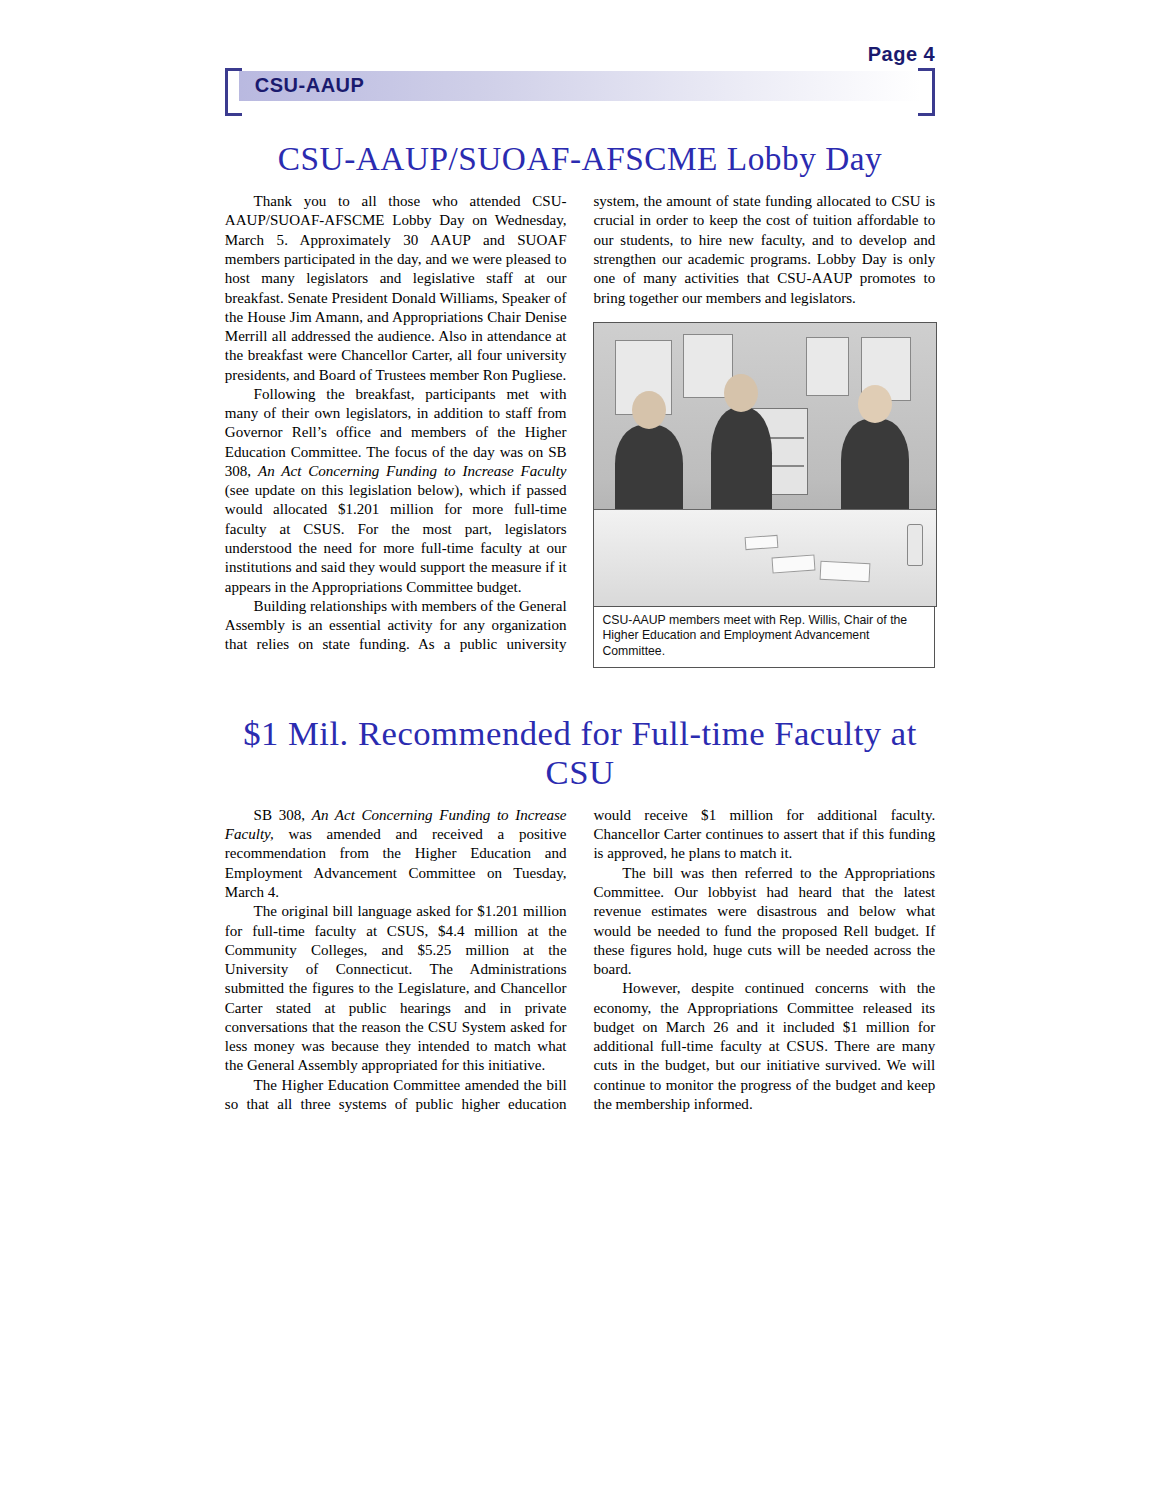Page 4
CSU-AAUP
CSU-AAUP/SUOAF-AFSCME Lobby Day
Thank you to all those who attended CSU-AAUP/SUOAF-AFSCME Lobby Day on Wednesday, March 5. Approximately 30 AAUP and SUOAF members participated in the day, and we were pleased to host many legislators and legislative staff at our breakfast. Senate President Donald Williams, Speaker of the House Jim Amann, and Appropriations Chair Denise Merrill all addressed the audience. Also in attendance at the breakfast were Chancellor Carter, all four university presidents, and Board of Trustees member Ron Pugliese.
Following the breakfast, participants met with many of their own legislators, in addition to staff from Governor Rell’s office and members of the Higher Education Committee. The focus of the day was on SB 308, An Act Concerning Funding to Increase Faculty (see update on this legislation below), which if passed would allocated $1.201 million for more full-time faculty at CSUS. For the most part, legislators understood the need for more full-time faculty at our institutions and said they would support the measure if it appears in the Appropriations Committee budget.
Building relationships with members of the General Assembly is an essential activity for any organization that relies on state funding. As a public university system, the amount of state funding allocated to CSU is crucial in order to keep the cost of tuition affordable to our students, to hire new faculty, and to develop and strengthen our academic programs. Lobby Day is only one of many activities that CSU-AAUP promotes to bring together our members and legislators.
CSU-AAUP members meet with Rep. Willis, Chair of the Higher Education and Employment Advancement Committee.
$1 Mil. Recommended for Full-time Faculty at CSU
SB 308, An Act Concerning Funding to Increase Faculty, was amended and received a positive recommendation from the Higher Education and Employment Advancement Committee on Tuesday, March 4.
The original bill language asked for $1.201 million for full-time faculty at CSUS, $4.4 million at the Community Colleges, and $5.25 million at the University of Connecticut. The Administrations submitted the figures to the Legislature, and Chancellor Carter stated at public hearings and in private conversations that the reason the CSU System asked for less money was because they intended to match what the General Assembly appropriated for this initiative.
The Higher Education Committee amended the bill so that all three systems of public higher education would receive $1 million for additional faculty. Chancellor Carter continues to assert that if this funding is approved, he plans to match it.
The bill was then referred to the Appropriations Committee. Our lobbyist had heard that the latest revenue estimates were disastrous and below what would be needed to fund the proposed Rell budget. If these figures hold, huge cuts will be needed across the board.
However, despite continued concerns with the economy, the Appropriations Committee released its budget on March 26 and it included $1 million for additional full-time faculty at CSUS. There are many cuts in the budget, but our initiative survived. We will continue to monitor the progress of the budget and keep the membership informed.